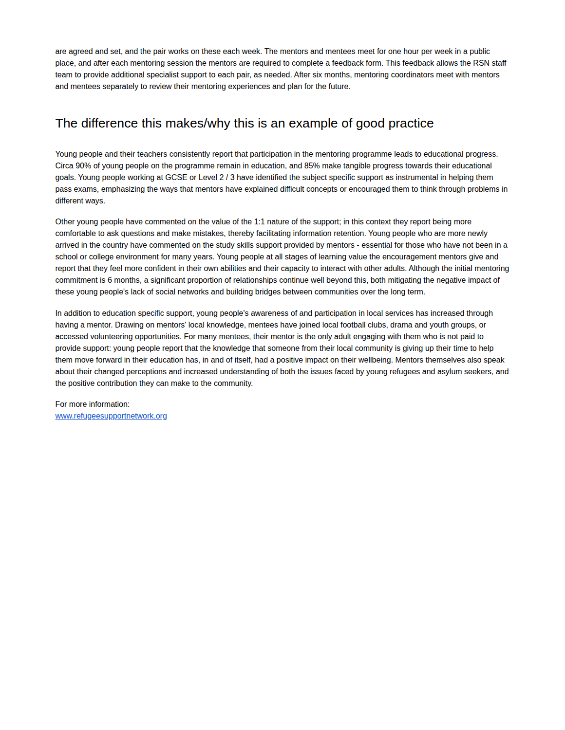are agreed and set, and the pair works on these each week. The mentors and mentees meet for one hour per week in a public place, and after each mentoring session the mentors are required to complete a feedback form. This feedback allows the RSN staff team to provide additional specialist support to each pair, as needed. After six months, mentoring coordinators meet with mentors and mentees separately to review their mentoring experiences and plan for the future.
The difference this makes/why this is an example of good practice
Young people and their teachers consistently report that participation in the mentoring programme leads to educational progress. Circa 90% of young people on the programme remain in education, and 85% make tangible progress towards their educational goals. Young people working at GCSE or Level 2 / 3 have identified the subject specific support as instrumental in helping them pass exams, emphasizing the ways that mentors have explained difficult concepts or encouraged them to think through problems in different ways.
Other young people have commented on the value of the 1:1 nature of the support; in this context they report being more comfortable to ask questions and make mistakes, thereby facilitating information retention. Young people who are more newly arrived in the country have commented on the study skills support provided by mentors - essential for those who have not been in a school or college environment for many years. Young people at all stages of learning value the encouragement mentors give and report that they feel more confident in their own abilities and their capacity to interact with other adults. Although the initial mentoring commitment is 6 months, a significant proportion of relationships continue well beyond this, both mitigating the negative impact of these young people's lack of social networks and building bridges between communities over the long term.
In addition to education specific support, young people's awareness of and participation in local services has increased through having a mentor. Drawing on mentors' local knowledge, mentees have joined local football clubs, drama and youth groups, or accessed volunteering opportunities. For many mentees, their mentor is the only adult engaging with them who is not paid to provide support: young people report that the knowledge that someone from their local community is giving up their time to help them move forward in their education has, in and of itself, had a positive impact on their wellbeing. Mentors themselves also speak about their changed perceptions and increased understanding of both the issues faced by young refugees and asylum seekers, and the positive contribution they can make to the community.
For more information:
www.refugeesupportnetwork.org